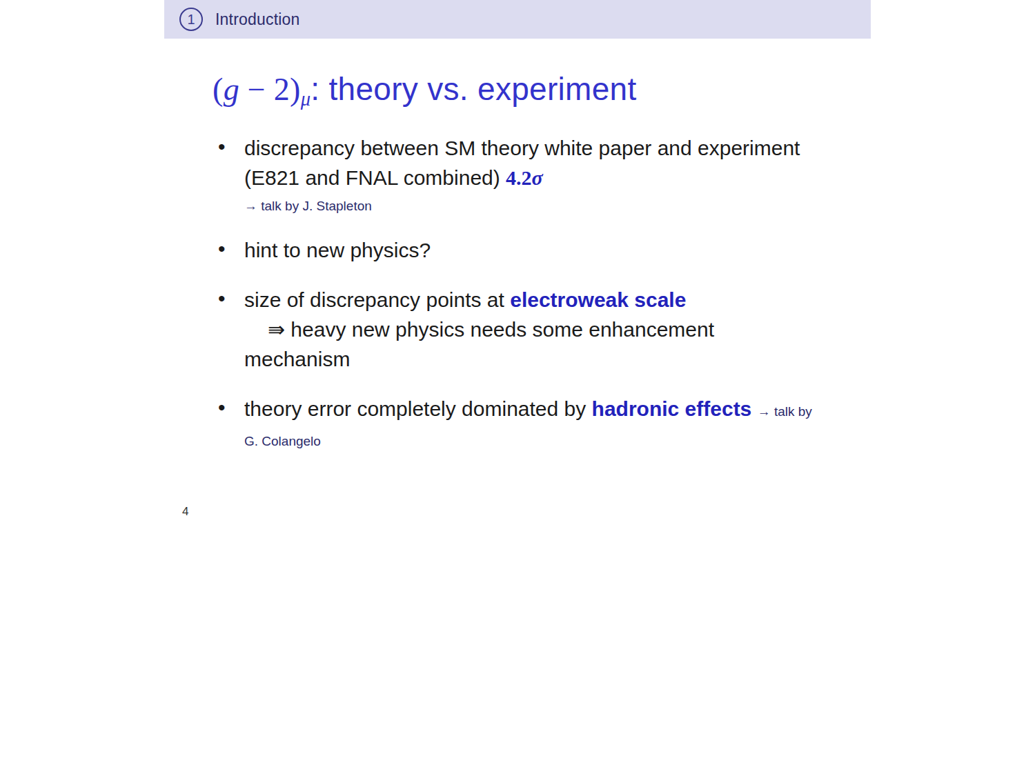1
Introduction
(g − 2) μ: theory vs. experiment
discrepancy between SM theory white paper and experiment (E821 and FNAL combined) 4.2σ → talk by J. Stapleton
hint to new physics?
size of discrepancy points at electroweak scale ⇛ heavy new physics needs some enhancement mechanism
theory error completely dominated by hadronic effects → talk by G. Colangelo
4